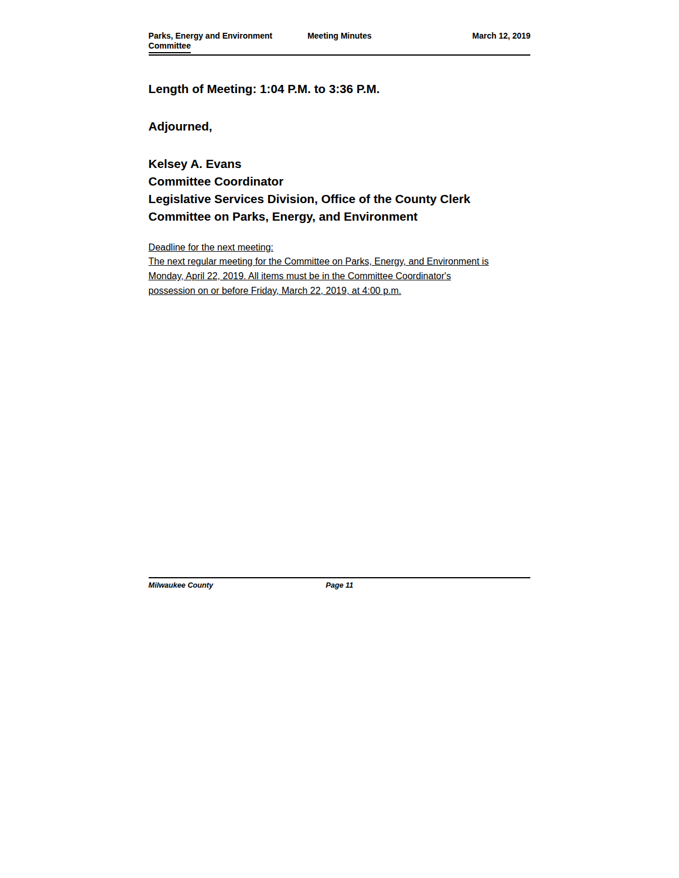Parks, Energy and Environment
Committee
Meeting Minutes
March 12, 2019
Length of Meeting: 1:04 P.M. to 3:36 P.M.
Adjourned,
Kelsey A. Evans
Committee Coordinator
Legislative Services Division, Office of the County Clerk
Committee on Parks, Energy, and Environment
Deadline for the next meeting:
The next regular meeting for the Committee on Parks, Energy, and Environment is
Monday, April 22, 2019. All items must be in the Committee Coordinator's
possession on or before Friday, March 22, 2019, at 4:00 p.m.
Milwaukee County
Page 11